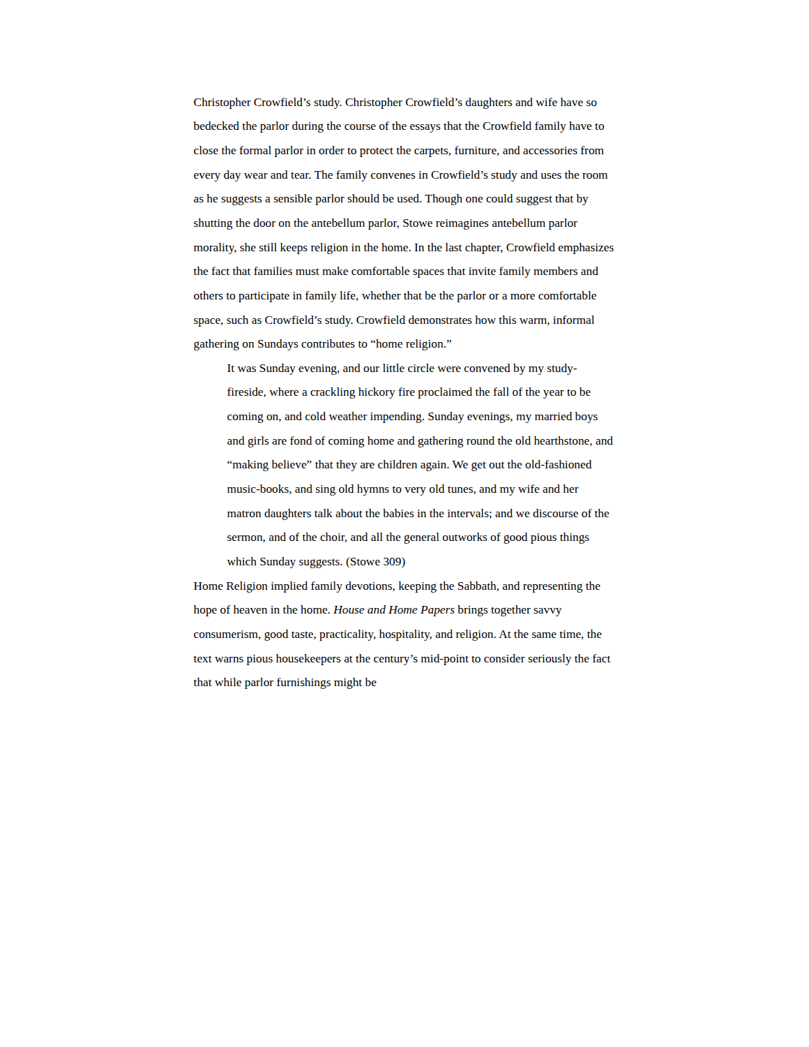Christopher Crowfield’s study. Christopher Crowfield’s daughters and wife have so bedecked the parlor during the course of the essays that the Crowfield family have to close the formal parlor in order to protect the carpets, furniture, and accessories from every day wear and tear. The family convenes in Crowfield’s study and uses the room as he suggests a sensible parlor should be used. Though one could suggest that by shutting the door on the antebellum parlor, Stowe reimagines antebellum parlor morality, she still keeps religion in the home. In the last chapter, Crowfield emphasizes the fact that families must make comfortable spaces that invite family members and others to participate in family life, whether that be the parlor or a more comfortable space, such as Crowfield’s study. Crowfield demonstrates how this warm, informal gathering on Sundays contributes to “home religion.”
It was Sunday evening, and our little circle were convened by my study-fireside, where a crackling hickory fire proclaimed the fall of the year to be coming on, and cold weather impending. Sunday evenings, my married boys and girls are fond of coming home and gathering round the old hearthstone, and “making believe” that they are children again. We get out the old-fashioned music-books, and sing old hymns to very old tunes, and my wife and her matron daughters talk about the babies in the intervals; and we discourse of the sermon, and of the choir, and all the general outworks of good pious things which Sunday suggests. (Stowe 309)
Home Religion implied family devotions, keeping the Sabbath, and representing the hope of heaven in the home. House and Home Papers brings together savvy consumerism, good taste, practicality, hospitality, and religion. At the same time, the text warns pious housekeepers at the century’s mid-point to consider seriously the fact that while parlor furnishings might be